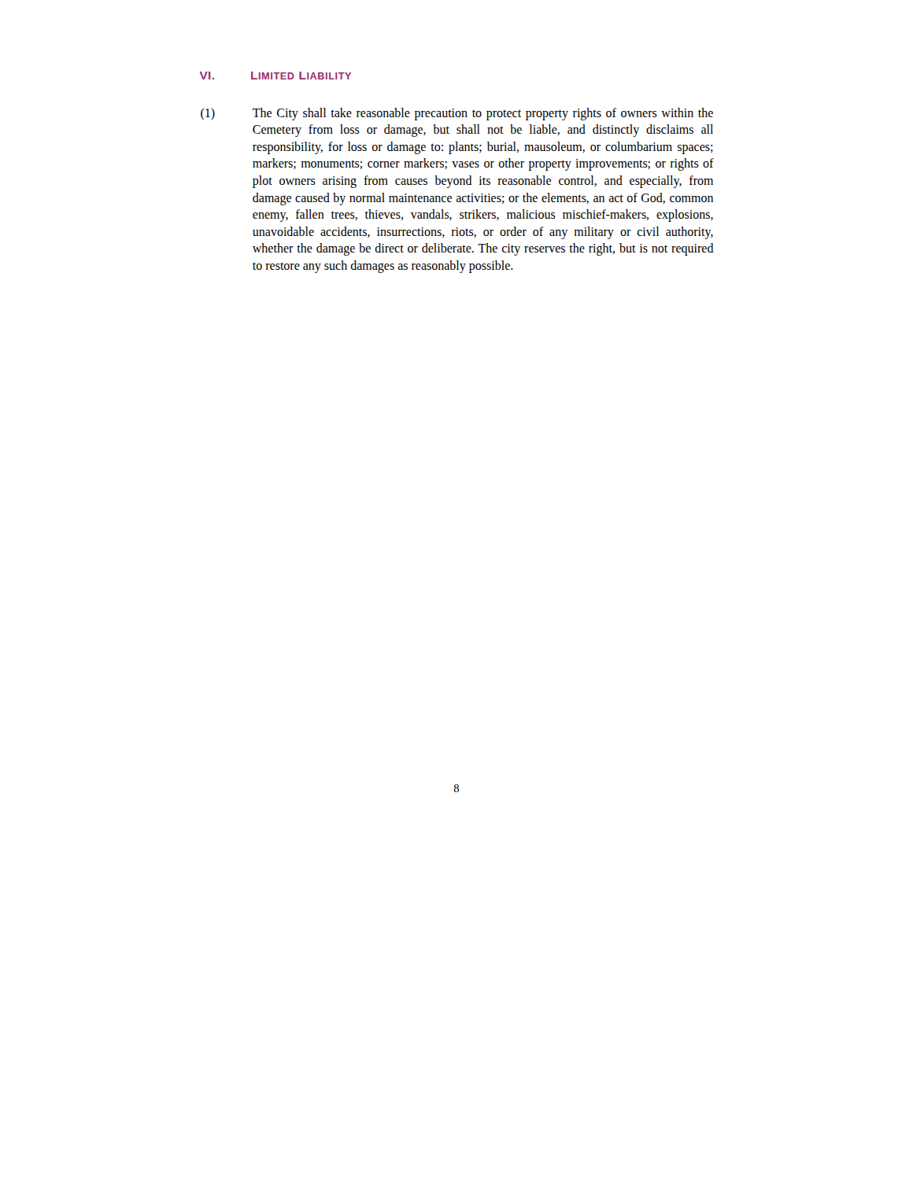VI. Limited Liability
(1) The City shall take reasonable precaution to protect property rights of owners within the Cemetery from loss or damage, but shall not be liable, and distinctly disclaims all responsibility, for loss or damage to: plants; burial, mausoleum, or columbarium spaces; markers; monuments; corner markers; vases or other property improvements; or rights of plot owners arising from causes beyond its reasonable control, and especially, from damage caused by normal maintenance activities; or the elements, an act of God, common enemy, fallen trees, thieves, vandals, strikers, malicious mischief-makers, explosions, unavoidable accidents, insurrections, riots, or order of any military or civil authority, whether the damage be direct or deliberate. The city reserves the right, but is not required to restore any such damages as reasonably possible.
8